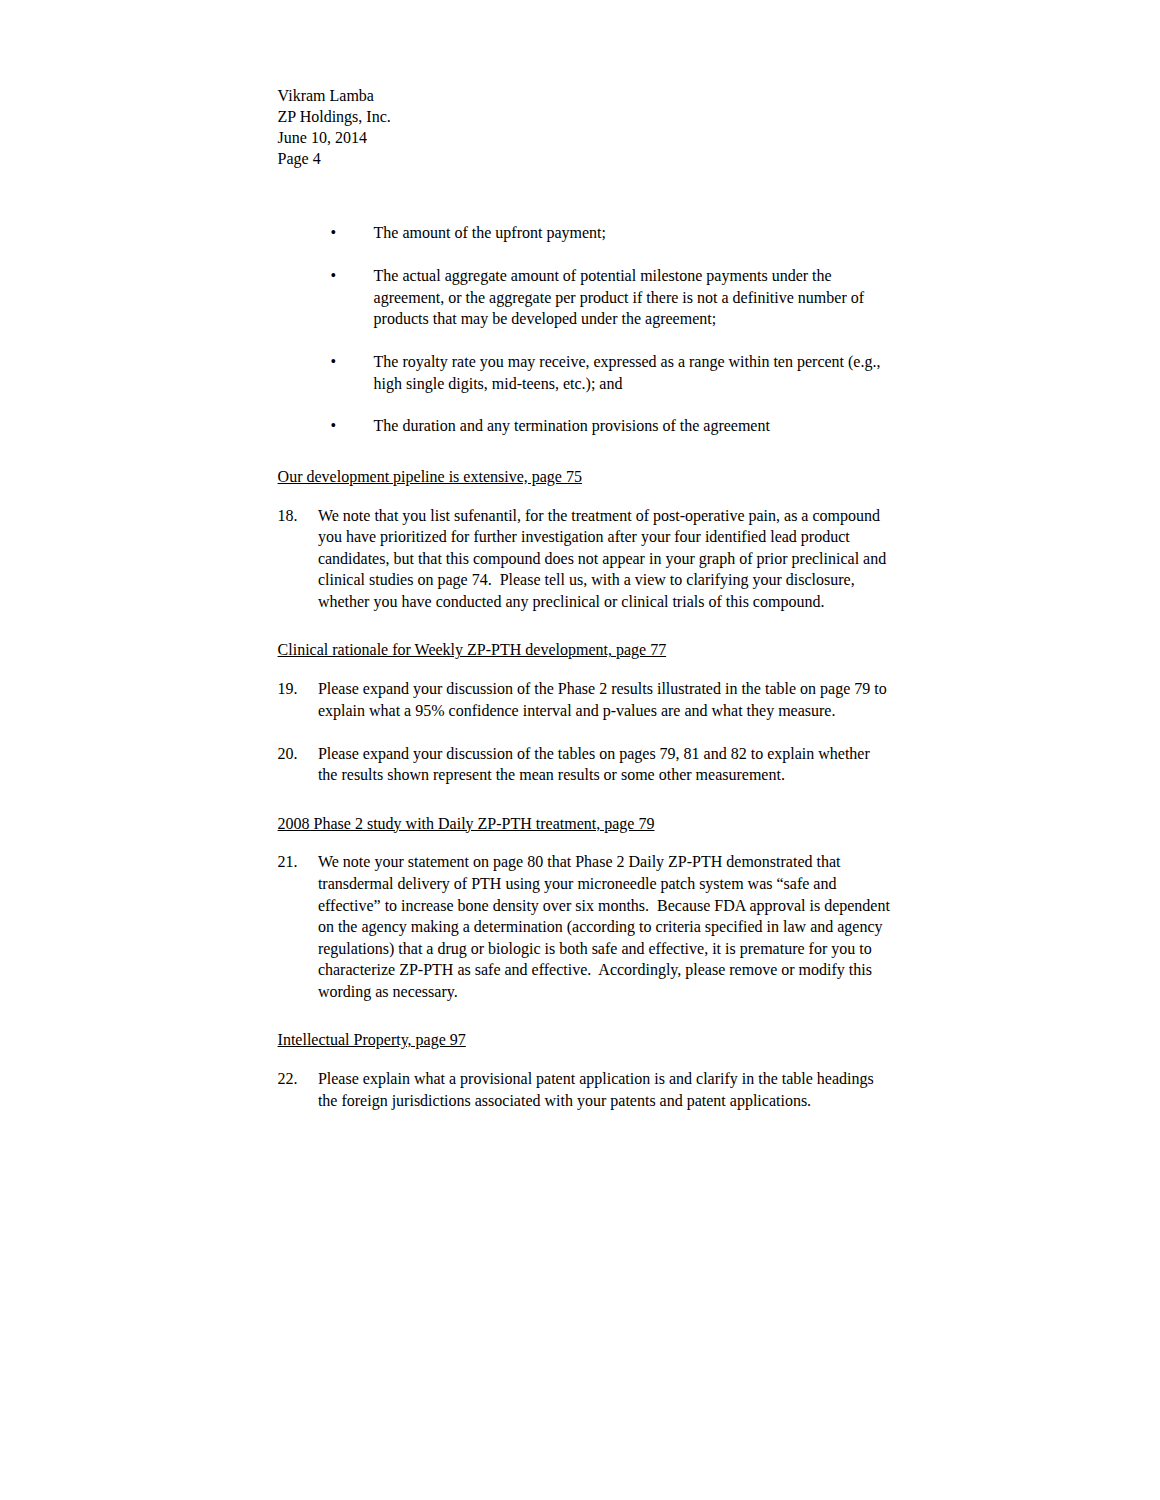Vikram Lamba
ZP Holdings, Inc.
June 10, 2014
Page 4
•The amount of the upfront payment;
•The actual aggregate amount of potential milestone payments under the agreement, or the aggregate per product if there is not a definitive number of products that may be developed under the agreement;
•The royalty rate you may receive, expressed as a range within ten percent (e.g., high single digits, mid-teens, etc.); and
•The duration and any termination provisions of the agreement
Our development pipeline is extensive, page 75
18. We note that you list sufenantil, for the treatment of post-operative pain, as a compound you have prioritized for further investigation after your four identified lead product candidates, but that this compound does not appear in your graph of prior preclinical and clinical studies on page 74. Please tell us, with a view to clarifying your disclosure, whether you have conducted any preclinical or clinical trials of this compound.
Clinical rationale for Weekly ZP-PTH development, page 77
19. Please expand your discussion of the Phase 2 results illustrated in the table on page 79 to explain what a 95% confidence interval and p-values are and what they measure.
20. Please expand your discussion of the tables on pages 79, 81 and 82 to explain whether the results shown represent the mean results or some other measurement.
2008 Phase 2 study with Daily ZP-PTH treatment, page 79
21. We note your statement on page 80 that Phase 2 Daily ZP-PTH demonstrated that transdermal delivery of PTH using your microneedle patch system was “safe and effective” to increase bone density over six months. Because FDA approval is dependent on the agency making a determination (according to criteria specified in law and agency regulations) that a drug or biologic is both safe and effective, it is premature for you to characterize ZP-PTH as safe and effective. Accordingly, please remove or modify this wording as necessary.
Intellectual Property, page 97
22. Please explain what a provisional patent application is and clarify in the table headings the foreign jurisdictions associated with your patents and patent applications.